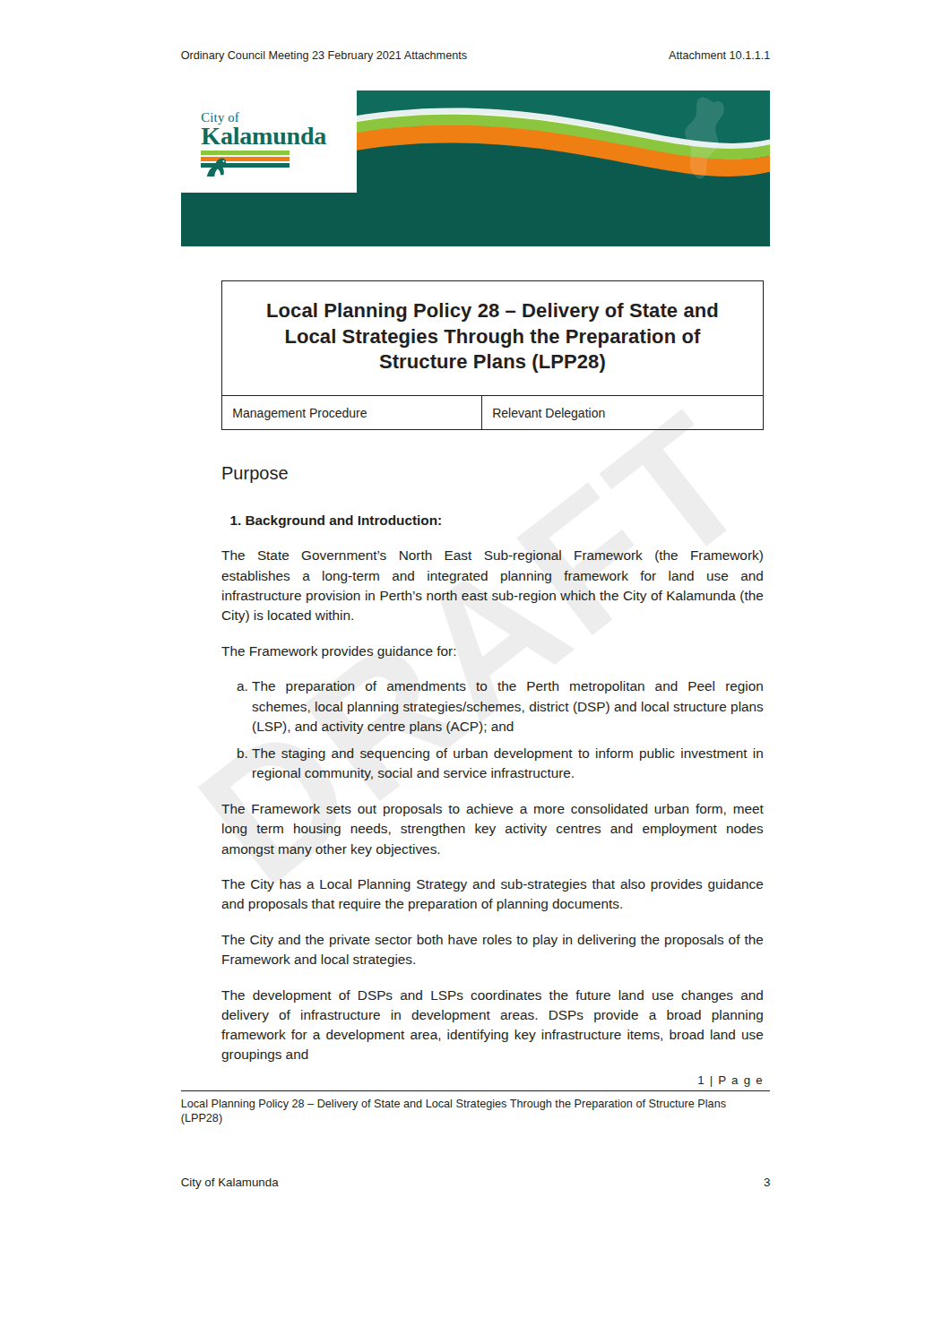Ordinary Council Meeting 23 February 2021 Attachments
Attachment 10.1.1.1
DRAFT
City of
Kalamunda
Local Planning Policy 28 – Delivery of State and Local Strategies Through the Preparation of Structure Plans (LPP28)
| Management Procedure | Relevant Delegation |
Purpose
Background and Introduction:
The State Government’s North East Sub-regional Framework (the Framework) establishes a long-term and integrated planning framework for land use and infrastructure provision in Perth’s north east sub-region which the City of Kalamunda (the City) is located within.
The Framework provides guidance for:
The preparation of amendments to the Perth metropolitan and Peel region schemes, local planning strategies/schemes, district (DSP) and local structure plans (LSP), and activity centre plans (ACP); and
The staging and sequencing of urban development to inform public investment in regional community, social and service infrastructure.
The Framework sets out proposals to achieve a more consolidated urban form, meet long term housing needs, strengthen key activity centres and employment nodes amongst many other key objectives.
The City has a Local Planning Strategy and sub-strategies that also provides guidance and proposals that require the preparation of planning documents.
The City and the private sector both have roles to play in delivering the proposals of the Framework and local strategies.
The development of DSPs and LSPs coordinates the future land use changes and delivery of infrastructure in development areas. DSPs provide a broad planning framework for a development area, identifying key infrastructure items, broad land use groupings and
1 | P a g e
Local Planning Policy 28 – Delivery of State and Local Strategies Through the Preparation of Structure Plans (LPP28)
City of Kalamunda
3